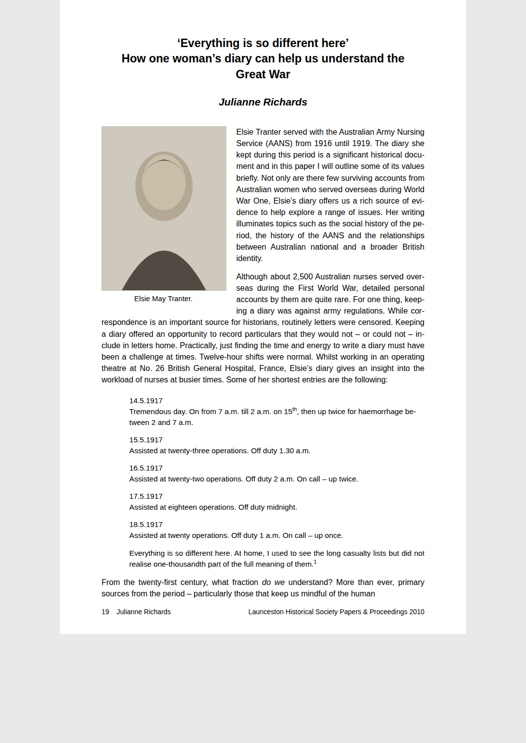‘Everything is so different here’
How one woman’s diary can help us understand the
Great War
Julianne Richards
Elsie May Tranter.
Elsie Tranter served with the Australian Army Nursing Service (AANS) from 1916 until 1919. The diary she kept during this period is a significant historical document and in this paper I will outline some of its values briefly. Not only are there few surviving accounts from Australian women who served overseas during World War One, Elsie’s diary offers us a rich source of evidence to help explore a range of issues. Her writing illuminates topics such as the social history of the period, the history of the AANS and the relationships between Australian national and a broader British identity.
Although about 2,500 Australian nurses served overseas during the First World War, detailed personal accounts by them are quite rare. For one thing, keeping a diary was against army regulations. While correspondence is an important source for historians, routinely letters were censored. Keeping a diary offered an opportunity to record particulars that they would not – or could not – include in letters home. Practically, just finding the time and energy to write a diary must have been a challenge at times. Twelve-hour shifts were normal. Whilst working in an operating theatre at No. 26 British General Hospital, France, Elsie’s diary gives an insight into the workload of nurses at busier times. Some of her shortest entries are the following:
14.5.1917
Tremendous day. On from 7 a.m. till 2 a.m. on 15th, then up twice for haemorrhage between 2 and 7 a.m.
15.5.1917
Assisted at twenty-three operations. Off duty 1.30 a.m.
16.5.1917
Assisted at twenty-two operations. Off duty 2 a.m. On call – up twice.
17.5.1917
Assisted at eighteen operations. Off duty midnight.
18.5.1917
Assisted at twenty operations. Off duty 1 a.m. On call – up once.
Everything is so different here. At home, I used to see the long casualty lists but did not realise one-thousandth part of the full meaning of them.1
From the twenty-first century, what fraction do we understand? More than ever, primary sources from the period – particularly those that keep us mindful of the human
19 Julianne Richards Launceston Historical Society Papers & Proceedings 2010